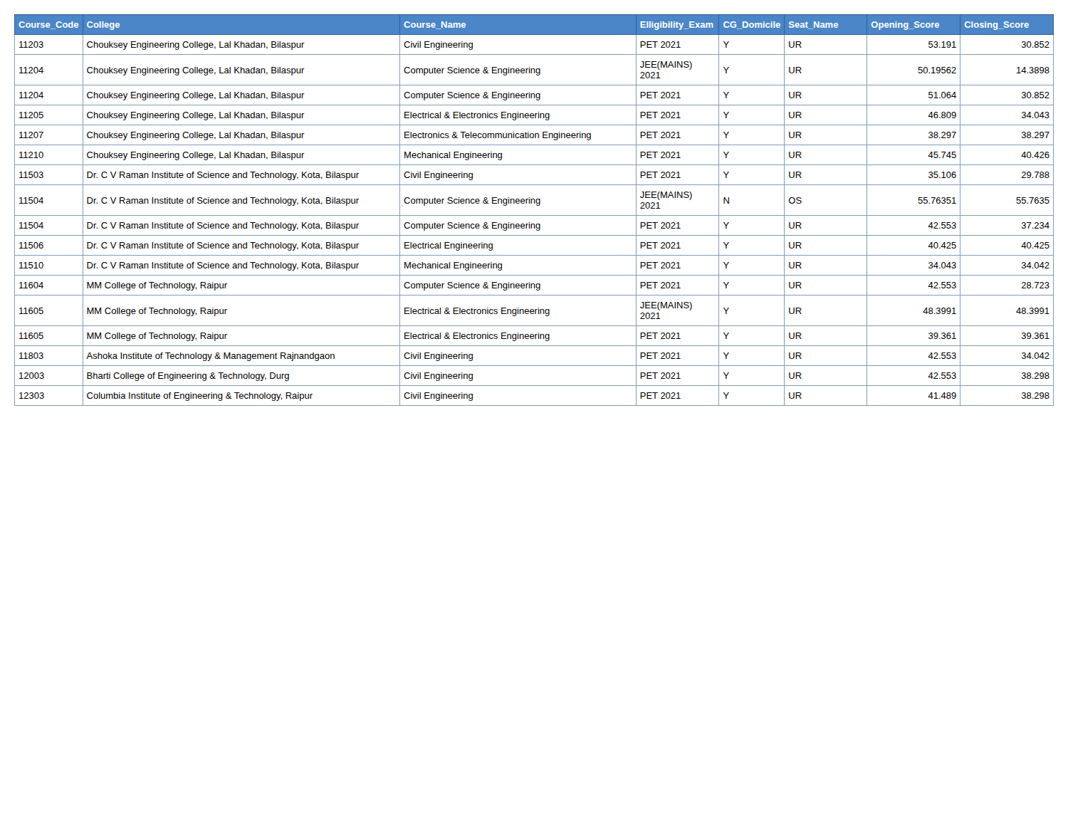| Course_Code | College | Course_Name | Elligibility_Exam | CG_Domicile | Seat_Name | Opening_Score | Closing_Score |
| --- | --- | --- | --- | --- | --- | --- | --- |
| 11203 | Chouksey Engineering College, Lal Khadan, Bilaspur | Civil Engineering | PET 2021 | Y | UR | 53.191 | 30.852 |
| 11204 | Chouksey Engineering College, Lal Khadan, Bilaspur | Computer Science & Engineering | JEE(MAINS) 2021 | Y | UR | 50.19562 | 14.3898 |
| 11204 | Chouksey Engineering College, Lal Khadan, Bilaspur | Computer Science & Engineering | PET 2021 | Y | UR | 51.064 | 30.852 |
| 11205 | Chouksey Engineering College, Lal Khadan, Bilaspur | Electrical & Electronics Engineering | PET 2021 | Y | UR | 46.809 | 34.043 |
| 11207 | Chouksey Engineering College, Lal Khadan, Bilaspur | Electronics & Telecommunication Engineering | PET 2021 | Y | UR | 38.297 | 38.297 |
| 11210 | Chouksey Engineering College, Lal Khadan, Bilaspur | Mechanical Engineering | PET 2021 | Y | UR | 45.745 | 40.426 |
| 11503 | Dr. C V Raman Institute of Science and Technology, Kota, Bilaspur | Civil Engineering | PET 2021 | Y | UR | 35.106 | 29.788 |
| 11504 | Dr. C V Raman Institute of Science and Technology, Kota, Bilaspur | Computer Science & Engineering | JEE(MAINS) 2021 | N | OS | 55.76351 | 55.7635 |
| 11504 | Dr. C V Raman Institute of Science and Technology, Kota, Bilaspur | Computer Science & Engineering | PET 2021 | Y | UR | 42.553 | 37.234 |
| 11506 | Dr. C V Raman Institute of Science and Technology, Kota, Bilaspur | Electrical Engineering | PET 2021 | Y | UR | 40.425 | 40.425 |
| 11510 | Dr. C V Raman Institute of Science and Technology, Kota, Bilaspur | Mechanical Engineering | PET 2021 | Y | UR | 34.043 | 34.042 |
| 11604 | MM College of Technology, Raipur | Computer Science & Engineering | PET 2021 | Y | UR | 42.553 | 28.723 |
| 11605 | MM College of Technology, Raipur | Electrical & Electronics Engineering | JEE(MAINS) 2021 | Y | UR | 48.3991 | 48.3991 |
| 11605 | MM College of Technology, Raipur | Electrical & Electronics Engineering | PET 2021 | Y | UR | 39.361 | 39.361 |
| 11803 | Ashoka Institute of Technology & Management Rajnandgaon | Civil Engineering | PET 2021 | Y | UR | 42.553 | 34.042 |
| 12003 | Bharti College of Engineering & Technology, Durg | Civil Engineering | PET 2021 | Y | UR | 42.553 | 38.298 |
| 12303 | Columbia Institute of Engineering & Technology, Raipur | Civil Engineering | PET 2021 | Y | UR | 41.489 | 38.298 |